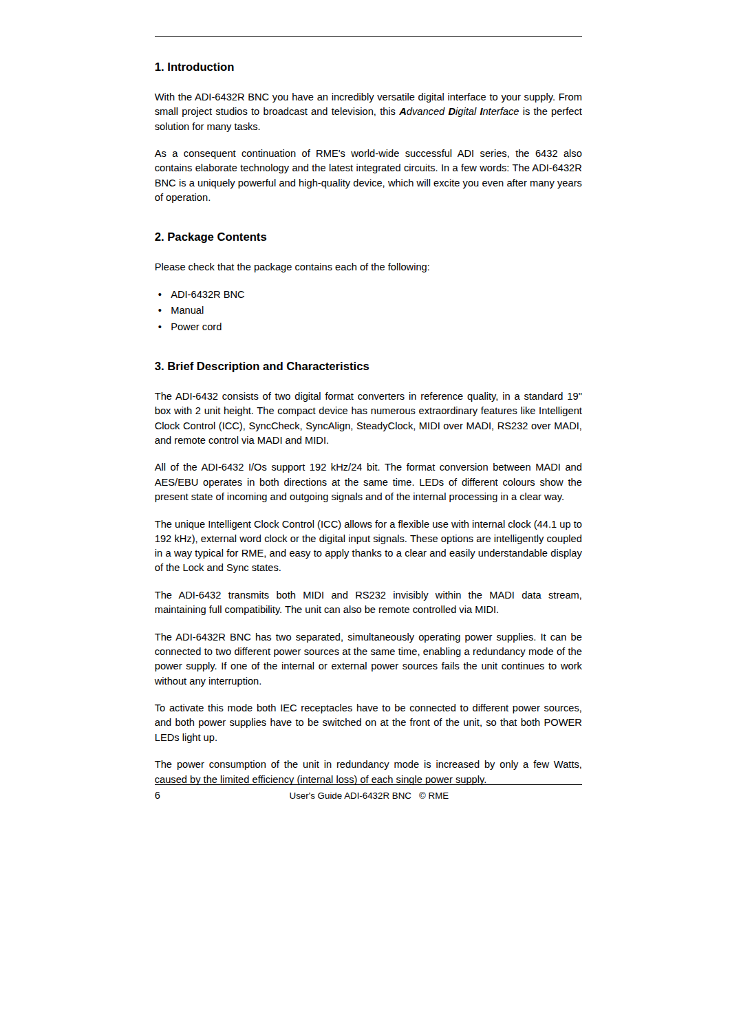1. Introduction
With the ADI-6432R BNC you have an incredibly versatile digital interface to your supply. From small project studios to broadcast and television, this Advanced Digital Interface is the perfect solution for many tasks.
As a consequent continuation of RME's world-wide successful ADI series, the 6432 also contains elaborate technology and the latest integrated circuits. In a few words: The ADI-6432R BNC is a uniquely powerful and high-quality device, which will excite you even after many years of operation.
2. Package Contents
Please check that the package contains each of the following:
ADI-6432R BNC
Manual
Power cord
3. Brief Description and Characteristics
The ADI-6432 consists of two digital format converters in reference quality, in a standard 19" box with 2 unit height. The compact device has numerous extraordinary features like Intelligent Clock Control (ICC), SyncCheck, SyncAlign, SteadyClock, MIDI over MADI, RS232 over MADI, and remote control via MADI and MIDI.
All of the ADI-6432 I/Os support 192 kHz/24 bit. The format conversion between MADI and AES/EBU operates in both directions at the same time. LEDs of different colours show the present state of incoming and outgoing signals and of the internal processing in a clear way.
The unique Intelligent Clock Control (ICC) allows for a flexible use with internal clock (44.1 up to 192 kHz), external word clock or the digital input signals. These options are intelligently coupled in a way typical for RME, and easy to apply thanks to a clear and easily understandable display of the Lock and Sync states.
The ADI-6432 transmits both MIDI and RS232 invisibly within the MADI data stream, maintaining full compatibility. The unit can also be remote controlled via MIDI.
The ADI-6432R BNC has two separated, simultaneously operating power supplies. It can be connected to two different power sources at the same time, enabling a redundancy mode of the power supply. If one of the internal or external power sources fails the unit continues to work without any interruption.
To activate this mode both IEC receptacles have to be connected to different power sources, and both power supplies have to be switched on at the front of the unit, so that both POWER LEDs light up.
The power consumption of the unit in redundancy mode is increased by only a few Watts, caused by the limited efficiency (internal loss) of each single power supply.
6
User's Guide ADI-6432R BNC © RME